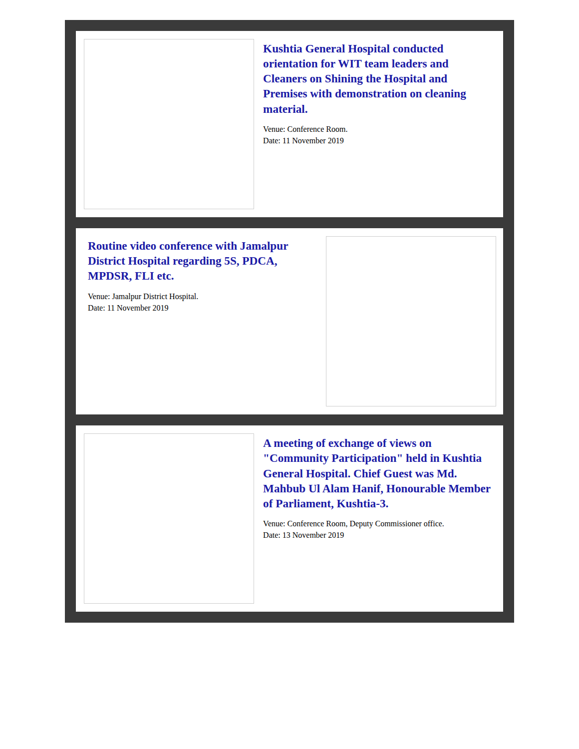Kushtia General Hospital conducted orientation for WIT team leaders and Cleaners on Shining the Hospital and Premises with demonstration on cleaning material.
Venue: Conference Room.
Date: 11 November 2019
Routine video conference with Jamalpur District Hospital regarding 5S, PDCA, MPDSR, FLI etc.
Venue: Jamalpur District Hospital.
Date: 11 November 2019
A meeting of exchange of views on "Community Participation" held in Kushtia General Hospital. Chief Guest was Md. Mahbub Ul Alam Hanif, Honourable Member of Parliament, Kushtia-3.
Venue: Conference Room, Deputy Commissioner office.
Date: 13 November 2019